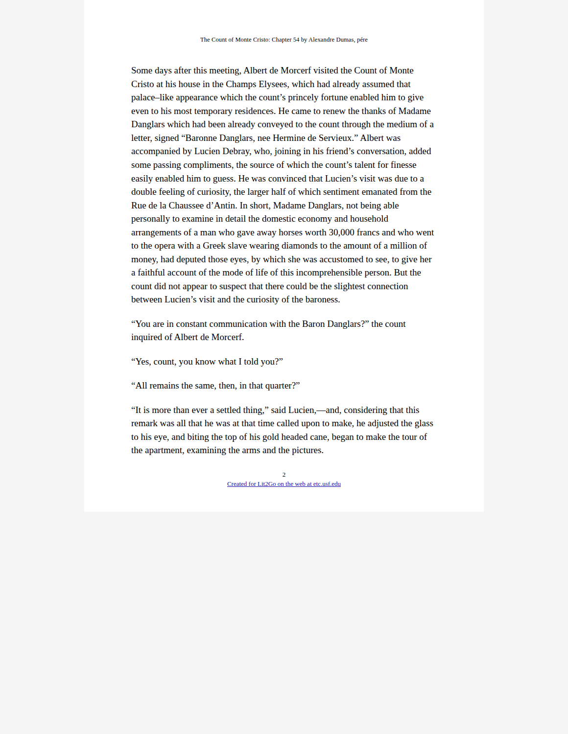The Count of Monte Cristo: Chapter 54 by Alexandre Dumas, pére
Some days after this meeting, Albert de Morcerf visited the Count of Monte Cristo at his house in the Champs Elysees, which had already assumed that palace–like appearance which the count’s princely fortune enabled him to give even to his most temporary residences. He came to renew the thanks of Madame Danglars which had been already conveyed to the count through the medium of a letter, signed “Baronne Danglars, nee Hermine de Servieux.” Albert was accompanied by Lucien Debray, who, joining in his friend’s conversation, added some passing compliments, the source of which the count’s talent for finesse easily enabled him to guess. He was convinced that Lucien’s visit was due to a double feeling of curiosity, the larger half of which sentiment emanated from the Rue de la Chaussee d’Antin. In short, Madame Danglars, not being able personally to examine in detail the domestic economy and household arrangements of a man who gave away horses worth 30,000 francs and who went to the opera with a Greek slave wearing diamonds to the amount of a million of money, had deputed those eyes, by which she was accustomed to see, to give her a faithful account of the mode of life of this incomprehensible person. But the count did not appear to suspect that there could be the slightest connection between Lucien’s visit and the curiosity of the baroness.
“You are in constant communication with the Baron Danglars?” the count inquired of Albert de Morcerf.
“Yes, count, you know what I told you?”
“All remains the same, then, in that quarter?”
“It is more than ever a settled thing,” said Lucien,—and, considering that this remark was all that he was at that time called upon to make, he adjusted the glass to his eye, and biting the top of his gold headed cane, began to make the tour of the apartment, examining the arms and the pictures.
2
Created for Lit2Go on the web at etc.usf.edu